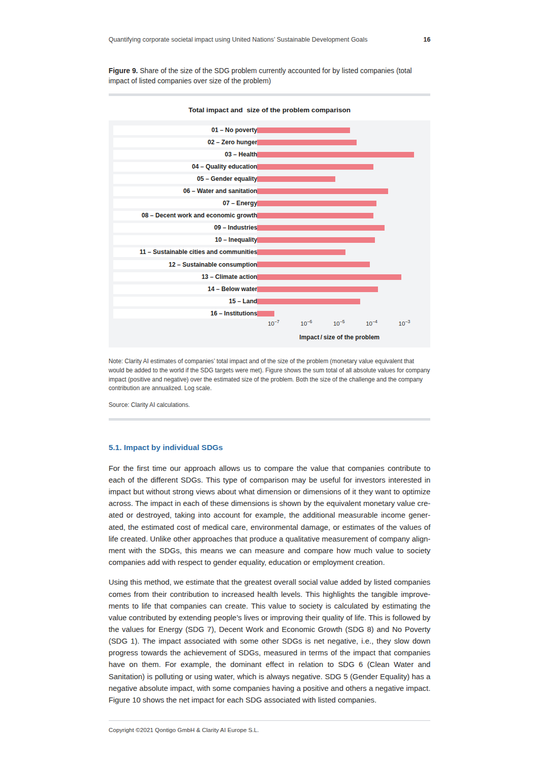Quantifying corporate societal impact using United Nations’ Sustainable Development Goals
16
Figure 9. Share of the size of the SDG problem currently accounted for by listed companies (total impact of listed companies over size of the problem)
Total impact and size of the problem comparison
| 01 – No poverty | |
| 02 – Zero hunger | |
| 03 – Health | |
| 04 – Quality education | |
| 05 – Gender equality | |
| 06 – Water and sanitation | |
| 07 – Energy | |
| 08 – Decent work and economic growth | |
| 09 – Industries | |
| 10 – Inequality | |
| 11 – Sustainable cities and communities | |
| 12 – Sustainable consumption | |
| 13 – Climate action | |
| 14 – Below water | |
| 15 – Land | |
| 16 – Institutions | |
10−7 10−6 10−5 10−4 10−3
Impact / size of the problem
Note: Clarity AI estimates of companies’ total impact and of the size of the problem (monetary value equivalent that would be added to the world if the SDG targets were met). Figure shows the sum total of all absolute values for company impact (positive and negative) over the estimated size of the problem. Both the size of the challenge and the company contribution are annualized. Log scale.
Source: Clarity AI calculations.
5.1. Impact by individual SDGs
For the first time our approach allows us to compare the value that companies contribute to each of the different SDGs. This type of comparison may be useful for investors interested in impact but without strong views about what dimension or dimensions of it they want to optimize across. The impact in each of these dimensions is shown by the equivalent monetary value created or destroyed, taking into account for example, the additional measurable income generated, the estimated cost of medical care, environmental damage, or estimates of the values of life created. Unlike other approaches that produce a qualitative measurement of company alignment with the SDGs, this means we can measure and compare how much value to society companies add with respect to gender equality, education or employment creation.
Using this method, we estimate that the greatest overall social value added by listed companies comes from their contribution to increased health levels. This highlights the tangible improvements to life that companies can create. This value to society is calculated by estimating the value contributed by extending people’s lives or improving their quality of life. This is followed by the values for Energy (SDG 7), Decent Work and Economic Growth (SDG 8) and No Poverty (SDG 1). The impact associated with some other SDGs is net negative, i.e., they slow down progress towards the achievement of SDGs, measured in terms of the impact that companies have on them. For example, the dominant effect in relation to SDG 6 (Clean Water and Sanitation) is polluting or using water, which is always negative. SDG 5 (Gender Equality) has a negative absolute impact, with some companies having a positive and others a negative impact. Figure 10 shows the net impact for each SDG associated with listed companies.
Copyright ©2021 Qontigo GmbH & Clarity AI Europe S.L.